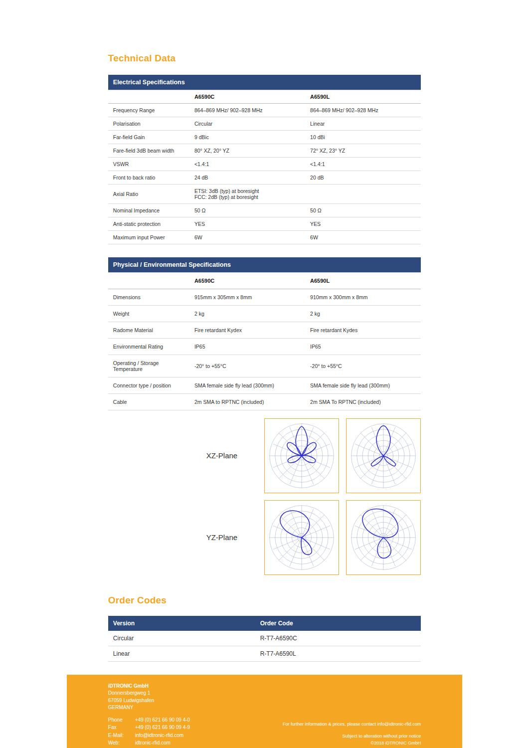Technical Data
| Electrical Specifications |
| --- |
| | A6590C | A6590L |
| Frequency Range | 864–869 MHz/ 902–928 MHz | 864–869 MHz/ 902–928 MHz |
| Polarisation | Circular | Linear |
| Far-field Gain | 9 dBic | 10 dBi |
| Fare-field 3dB beam width | 80° XZ, 20° YZ | 72° XZ, 23° YZ |
| VSWR | <1.4:1 | <1.4:1 |
| Front to back ratio | 24 dB | 20 dB |
| Axial Ratio | ETSI: 3dB (typ) at boresight FCC: 2dB (typ) at boresight | |
| Nominal Impedance | 50 Ω | 50 Ω |
| Anti-static protection | YES | YES |
| Maximum input Power | 6W | 6W |
| Physical / Environmental Specifications |
| --- |
| | A6590C | A6590L |
| Dimensions | 915mm x 305mm x 8mm | 910mm x 300mm x 8mm |
| Weight | 2 kg | 2 kg |
| Radome Material | Fire retardant Kydex | Fire retardant Kydes |
| Environmental Rating | IP65 | IP65 |
| Operating / Storage Temperature | -20° to +55°C | -20° to +55°C |
| Connector type / position | SMA female side fly lead (300mm) | SMA female side fly lead (300mm) |
| Cable | 2m SMA to RPTNC (included) | 2m SMA To RPTNC (included) |
XZ-Plane
YZ-Plane
Order Codes
| Version | Order Code |
| --- | --- |
| Circular | R-T7-A6590C |
| Linear | R-T7-A6590L |
iDTRONIC GmbH
Donnersbergweg 1
67059 Ludwigshafen
GERMANY
Phone
+49 (0) 621 66 90 09 4-0
Fax
+49 (0) 621 66 90 09 4-9
E-Mail:
info@idtronic-rfid.com
Web:
idtronic-rfid.com
For further information & prices, please contact info@idtronic-rfid.com
Subject to alteration without prior notice
©2018 iDTRONIC GmbH